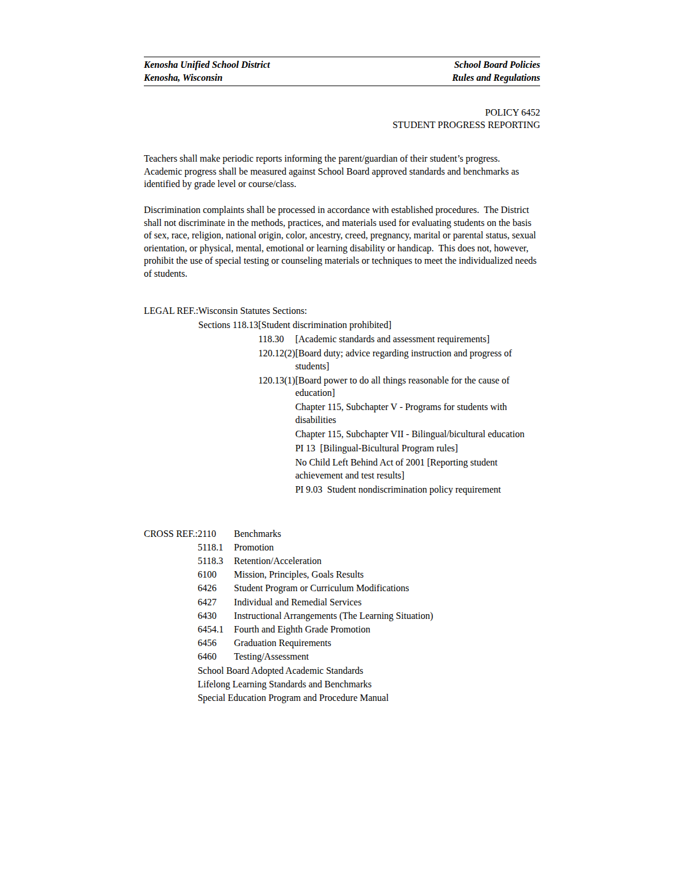| Kenosha Unified School District | School Board Policies |
| Kenosha, Wisconsin | Rules and Regulations |
POLICY 6452
STUDENT PROGRESS REPORTING
Teachers shall make periodic reports informing the parent/guardian of their student’s progress. Academic progress shall be measured against School Board approved standards and benchmarks as identified by grade level or course/class.
Discrimination complaints shall be processed in accordance with established procedures. The District shall not discriminate in the methods, practices, and materials used for evaluating students on the basis of sex, race, religion, national origin, color, ancestry, creed, pregnancy, marital or parental status, sexual orientation, or physical, mental, emotional or learning disability or handicap. This does not, however, prohibit the use of special testing or counseling materials or techniques to meet the individualized needs of students.
| LEGAL REF.: | Wisconsin Statutes Sections: |
| | Sections 118.13 | [Student discrimination prohibited] |
| | | 118.30 | [Academic standards and assessment requirements] |
| | | 120.12(2) | [Board duty; advice regarding instruction and progress of students] |
| | | 120.13(1) | [Board power to do all things reasonable for the cause of education] |
| | | | Chapter 115, Subchapter V - Programs for students with disabilities |
| | | | Chapter 115, Subchapter VII - Bilingual/bicultural education |
| | | | PI 13 [Bilingual-Bicultural Program rules] |
| | | | No Child Left Behind Act of 2001 [Reporting student achievement and test results] |
| | | | PI 9.03 Student nondiscrimination policy requirement |
| CROSS REF.: | / 2110 / Benchmarks / / 5118.1 / Promotion / / 5118.3 / Retention/Acceleration / / 6100 / Mission, Principles, Goals Results / / 6426 / Student Program or Curriculum Modifications / / 6427 / Individual and Remedial Services / / 6430 / Instructional Arrangements (The Learning Situation) / / 6454.1 / Fourth and Eighth Grade Promotion / / 6456 / Graduation Requirements / / 6460 / Testing/Assessment / / School Board Adopted Academic Standards / / Lifelong Learning Standards and Benchmarks / / Special Education Program and Procedure Manual / |